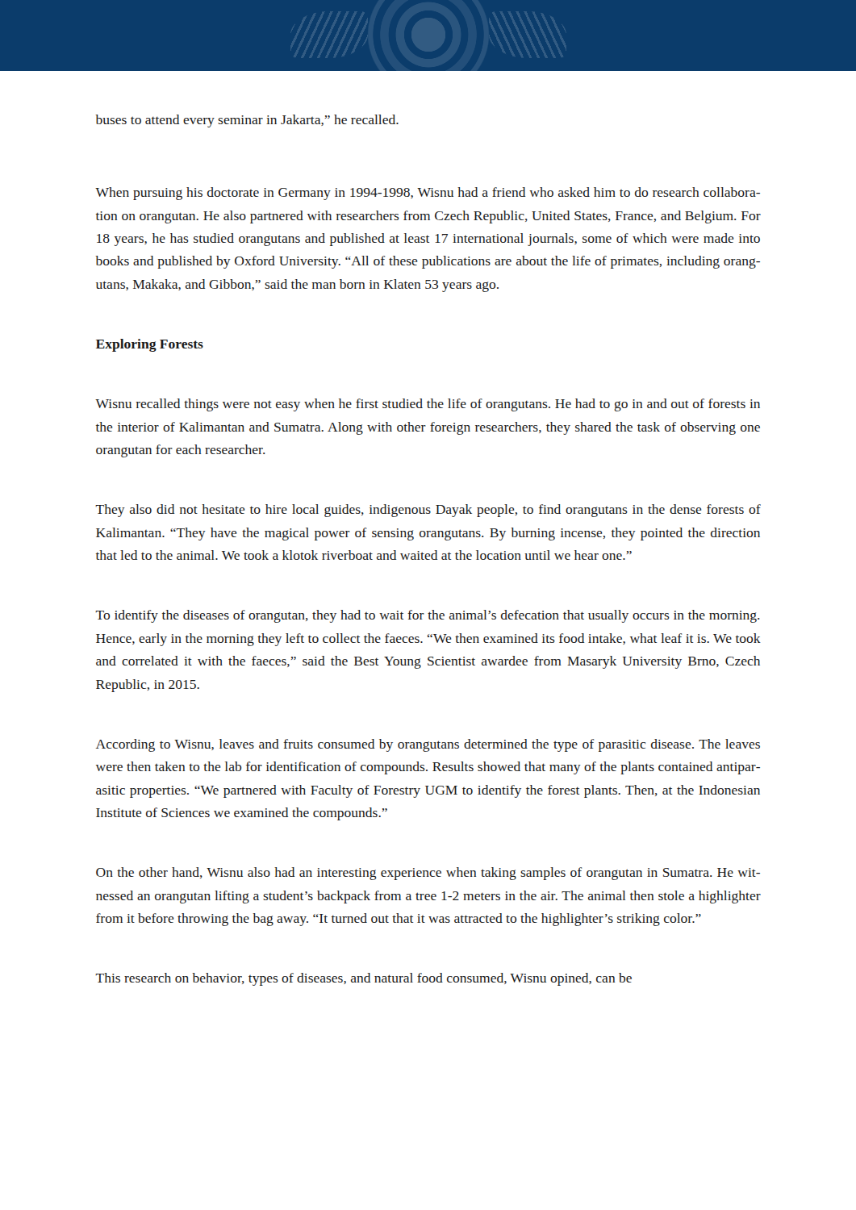buses to attend every seminar in Jakarta,” he recalled.
When pursuing his doctorate in Germany in 1994-1998, Wisnu had a friend who asked him to do research collaboration on orangutan. He also partnered with researchers from Czech Republic, United States, France, and Belgium. For 18 years, he has studied orangutans and published at least 17 international journals, some of which were made into books and published by Oxford University. “All of these publications are about the life of primates, including orangutans, Makaka, and Gibbon,” said the man born in Klaten 53 years ago.
Exploring Forests
Wisnu recalled things were not easy when he first studied the life of orangutans. He had to go in and out of forests in the interior of Kalimantan and Sumatra. Along with other foreign researchers, they shared the task of observing one orangutan for each researcher.
They also did not hesitate to hire local guides, indigenous Dayak people, to find orangutans in the dense forests of Kalimantan. “They have the magical power of sensing orangutans. By burning incense, they pointed the direction that led to the animal. We took a klotok riverboat and waited at the location until we hear one.”
To identify the diseases of orangutan, they had to wait for the animal’s defecation that usually occurs in the morning. Hence, early in the morning they left to collect the faeces. “We then examined its food intake, what leaf it is. We took and correlated it with the faeces,” said the Best Young Scientist awardee from Masaryk University Brno, Czech Republic, in 2015.
According to Wisnu, leaves and fruits consumed by orangutans determined the type of parasitic disease. The leaves were then taken to the lab for identification of compounds. Results showed that many of the plants contained antiparasitic properties. “We partnered with Faculty of Forestry UGM to identify the forest plants. Then, at the Indonesian Institute of Sciences we examined the compounds.”
On the other hand, Wisnu also had an interesting experience when taking samples of orangutan in Sumatra. He witnessed an orangutan lifting a student’s backpack from a tree 1-2 meters in the air. The animal then stole a highlighter from it before throwing the bag away. “It turned out that it was attracted to the highlighter’s striking color.”
This research on behavior, types of diseases, and natural food consumed, Wisnu opined, can be